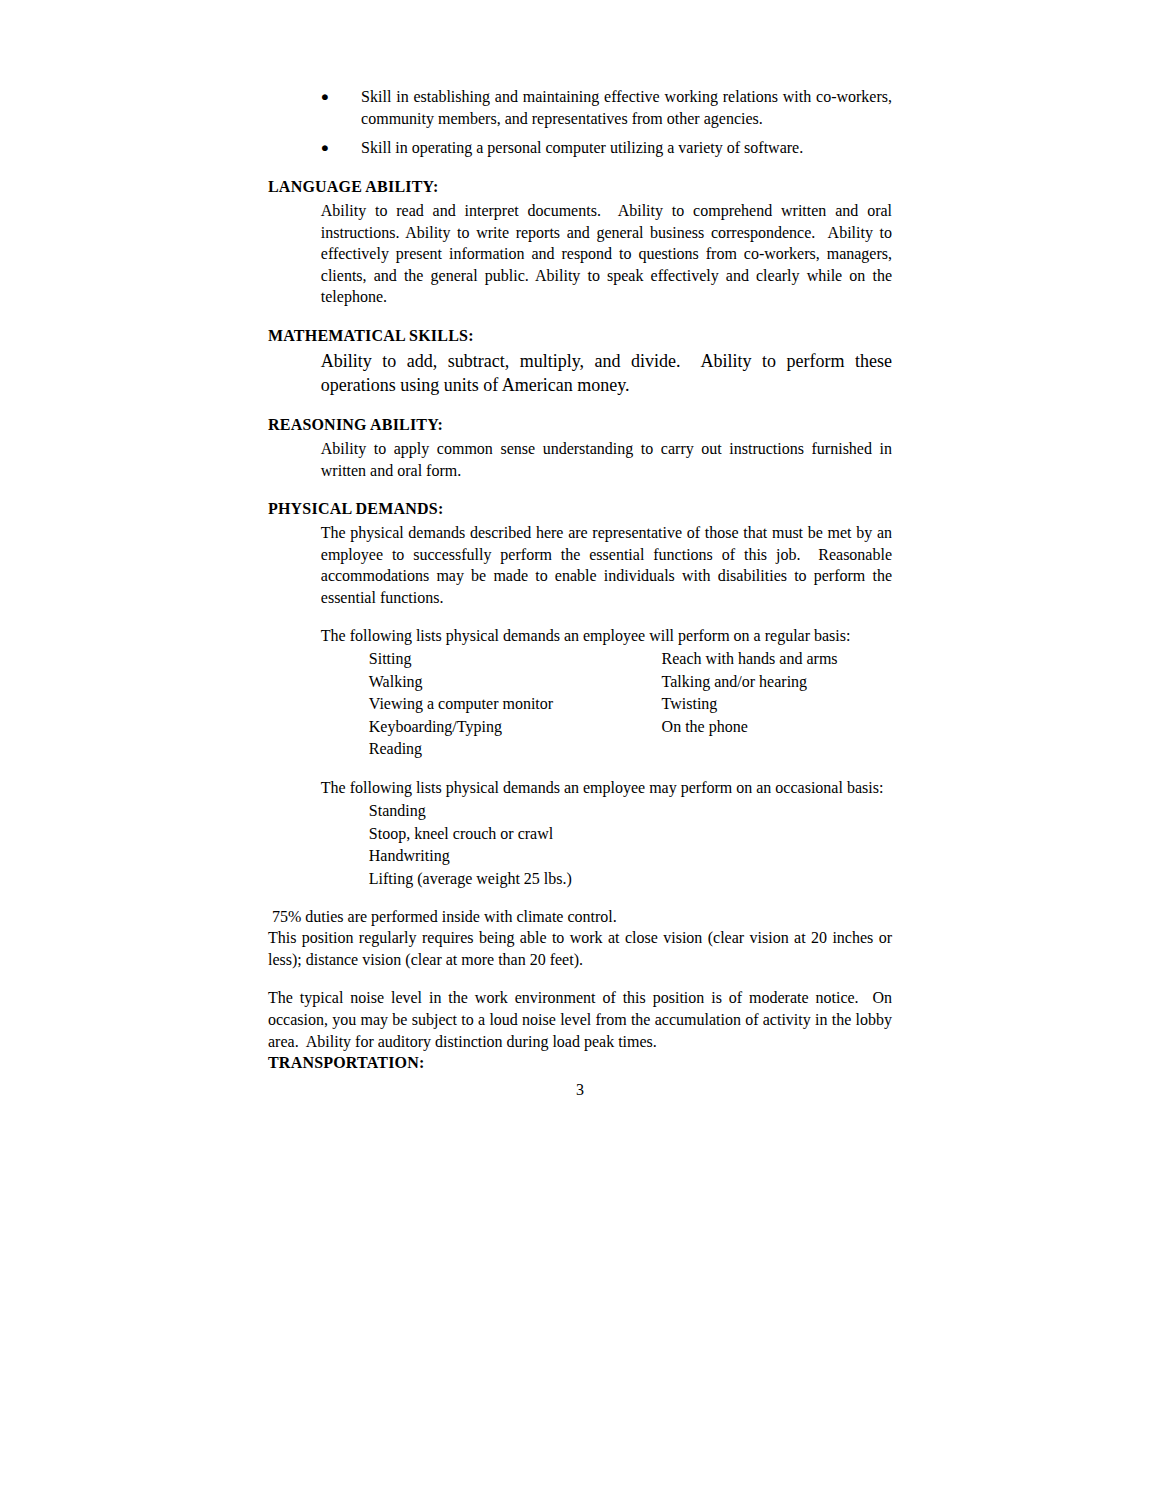Skill in establishing and maintaining effective working relations with co-workers, community members, and representatives from other agencies.
Skill in operating a personal computer utilizing a variety of software.
Language Ability:
Ability to read and interpret documents. Ability to comprehend written and oral instructions. Ability to write reports and general business correspondence. Ability to effectively present information and respond to questions from co-workers, managers, clients, and the general public. Ability to speak effectively and clearly while on the telephone.
Mathematical Skills:
Ability to add, subtract, multiply, and divide. Ability to perform these operations using units of American money.
Reasoning Ability:
Ability to apply common sense understanding to carry out instructions furnished in written and oral form.
Physical Demands:
The physical demands described here are representative of those that must be met by an employee to successfully perform the essential functions of this job. Reasonable accommodations may be made to enable individuals with disabilities to perform the essential functions.
The following lists physical demands an employee will perform on a regular basis:
| Sitting | Reach with hands and arms |
| Walking | Talking and/or hearing |
| Viewing a computer monitor | Twisting |
| Keyboarding/Typing | On the phone |
| Reading | |
The following lists physical demands an employee may perform on an occasional basis:
Standing
Stoop, kneel crouch or crawl
Handwriting
Lifting (average weight 25 lbs.)
75% duties are performed inside with climate control.
This position regularly requires being able to work at close vision (clear vision at 20 inches or less); distance vision (clear at more than 20 feet).
The typical noise level in the work environment of this position is of moderate notice. On occasion, you may be subject to a loud noise level from the accumulation of activity in the lobby area. Ability for auditory distinction during load peak times.
Transportation:
3